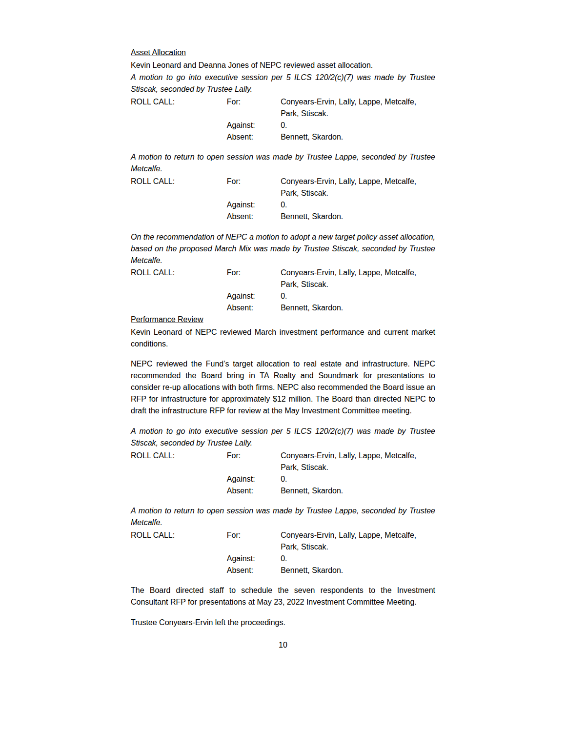Asset Allocation
Kevin Leonard and Deanna Jones of NEPC reviewed asset allocation.
A motion to go into executive session per 5 ILCS 120/2(c)(7) was made by Trustee Stiscak, seconded by Trustee Lally.
| ROLL CALL: | For: | Conyears-Ervin, Lally, Lappe, Metcalfe, Park, Stiscak. |
| | Against: | 0. |
| | Absent: | Bennett, Skardon. |
A motion to return to open session was made by Trustee Lappe, seconded by Trustee Metcalfe.
| ROLL CALL: | For: | Conyears-Ervin, Lally, Lappe, Metcalfe, Park, Stiscak. |
| | Against: | 0. |
| | Absent: | Bennett, Skardon. |
On the recommendation of NEPC a motion to adopt a new target policy asset allocation, based on the proposed March Mix was made by Trustee Stiscak, seconded by Trustee Metcalfe.
| ROLL CALL: | For: | Conyears-Ervin, Lally, Lappe, Metcalfe, Park, Stiscak. |
| | Against: | 0. |
| | Absent: | Bennett, Skardon. |
Performance Review
Kevin Leonard of NEPC reviewed March investment performance and current market conditions.
NEPC reviewed the Fund’s target allocation to real estate and infrastructure. NEPC recommended the Board bring in TA Realty and Soundmark for presentations to consider re-up allocations with both firms. NEPC also recommended the Board issue an RFP for infrastructure for approximately $12 million. The Board than directed NEPC to draft the infrastructure RFP for review at the May Investment Committee meeting.
A motion to go into executive session per 5 ILCS 120/2(c)(7) was made by Trustee Stiscak, seconded by Trustee Lally.
| ROLL CALL: | For: | Conyears-Ervin, Lally, Lappe, Metcalfe, Park, Stiscak. |
| | Against: | 0. |
| | Absent: | Bennett, Skardon. |
A motion to return to open session was made by Trustee Lappe, seconded by Trustee Metcalfe.
| ROLL CALL: | For: | Conyears-Ervin, Lally, Lappe, Metcalfe, Park, Stiscak. |
| | Against: | 0. |
| | Absent: | Bennett, Skardon. |
The Board directed staff to schedule the seven respondents to the Investment Consultant RFP for presentations at May 23, 2022 Investment Committee Meeting.
Trustee Conyears-Ervin left the proceedings.
10